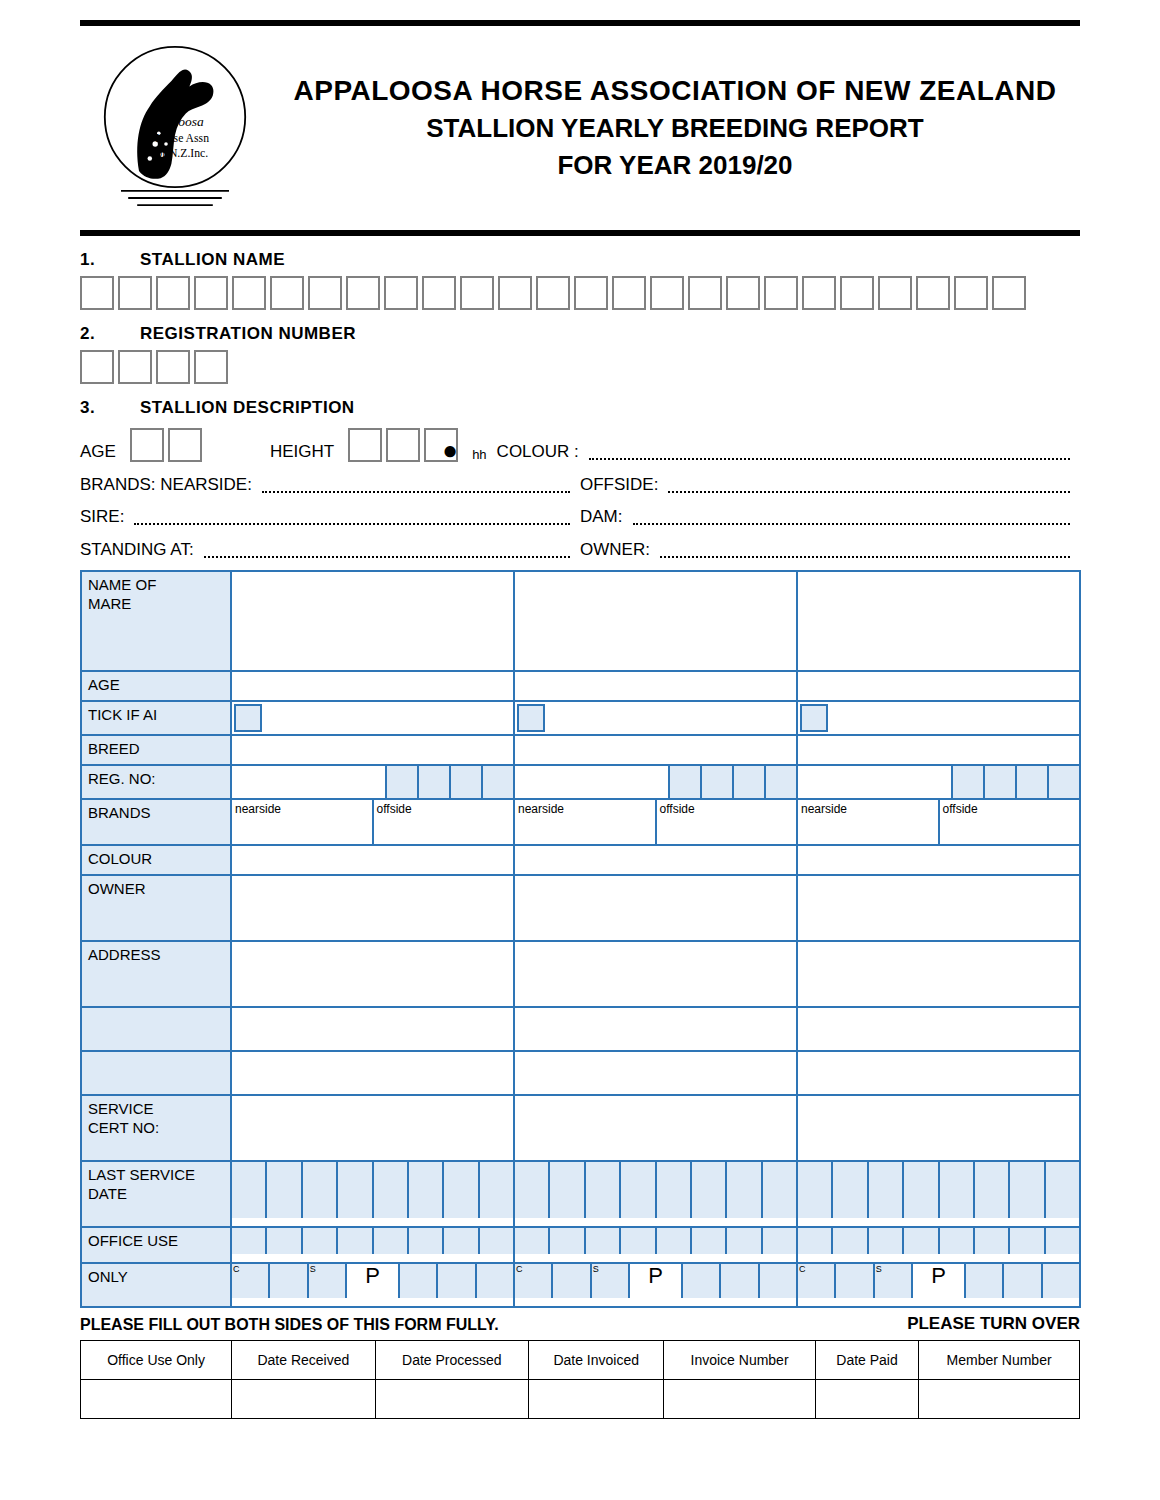Appaloosa Horse Assn of N.Z.Inc.
APPALOOSA HORSE ASSOCIATION OF NEW ZEALAND
STALLION YEARLY BREEDING REPORT
FOR YEAR 2019/20
1. STALLION NAME
2. REGISTRATION NUMBER
3. STALLION DESCRIPTION
AGE HEIGHT ● hh COLOUR :
BRANDS: NEARSIDE:
OFFSIDE:
SIRE:
DAM:
STANDING AT:
OWNER:
| NAME OF MARE | | | |
| AGE | | | |
| TICK IF AI | | | |
| BREED | | | |
| REG. NO: | | | |
| BRANDS | nearside offside | nearside offside | nearside offside |
| COLOUR | | | |
| OWNER | | | |
| ADDRESS | | | |
| SERVICE CERT NO: | | | |
| LAST SERVICE DATE | | | |
| OFFICE USE | | | |
| ONLY | C S P | C S P | C S P |
PLEASE FILL OUT BOTH SIDES OF THIS FORM FULLY.
PLEASE TURN OVER
| Office Use Only | Date Received | Date Processed | Date Invoiced | Invoice Number | Date Paid | Member Number |